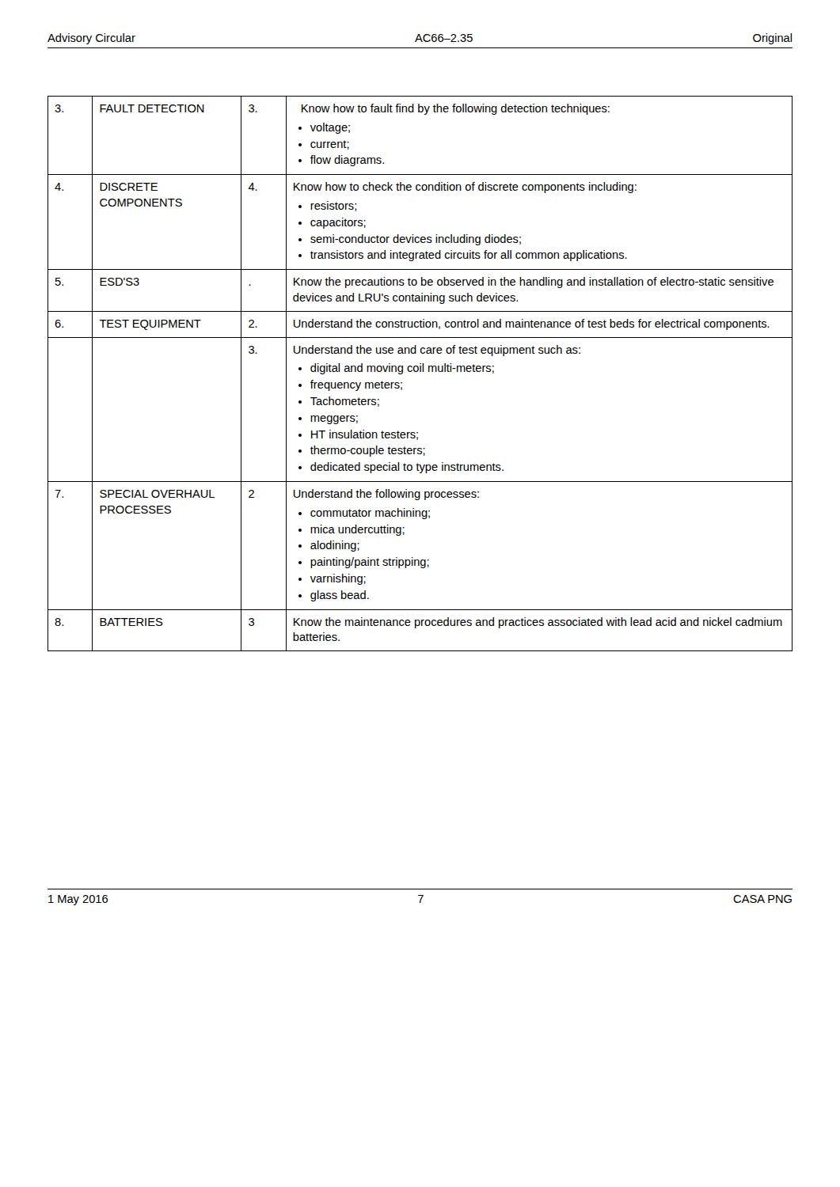Advisory Circular
AC66–2.35
Original
| 3. | FAULT DETECTION | 3. | Know how to fault find by the following detection techniques: voltage; current; flow diagrams. |
| 4. | DISCRETE COMPONENTS | 4. | Know how to check the condition of discrete components including: resistors; capacitors; semi-conductor devices including diodes; transistors and integrated circuits for all common applications. |
| 5. | ESD'S3 | . | Know the precautions to be observed in the handling and installation of electro-static sensitive devices and LRU's containing such devices. |
| 6. | TEST EQUIPMENT | 2. | Understand the construction, control and maintenance of test beds for electrical components. |
| | | 3. | Understand the use and care of test equipment such as: digital and moving coil multi-meters; frequency meters; Tachometers; meggers; HT insulation testers; thermo-couple testers; dedicated special to type instruments. |
| 7. | SPECIAL OVERHAUL PROCESSES | 2 | Understand the following processes: commutator machining; mica undercutting; alodining; painting/paint stripping; varnishing; glass bead. |
| 8. | BATTERIES | 3 | Know the maintenance procedures and practices associated with lead acid and nickel cadmium batteries. |
1 May 2016
7
CASA PNG